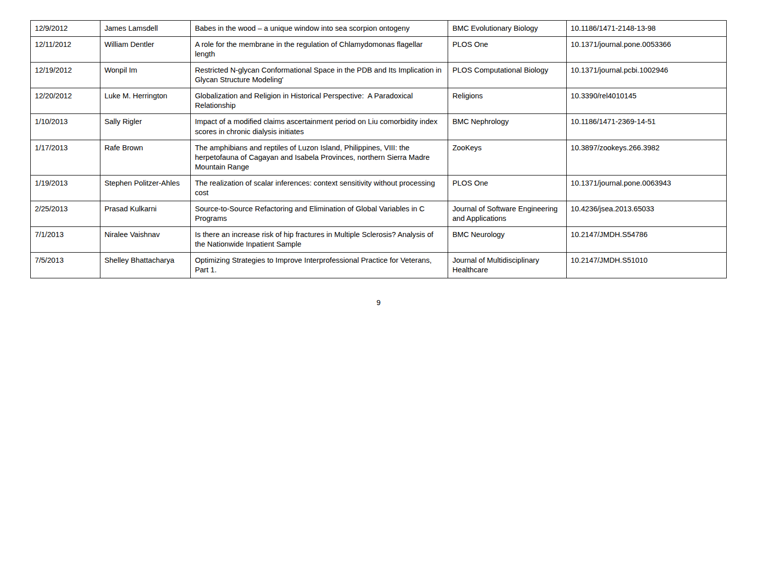| 12/9/2012 | James Lamsdell | Babes in the wood – a unique window into sea scorpion ontogeny | BMC Evolutionary Biology | 10.1186/1471-2148-13-98 |
| 12/11/2012 | William Dentler | A role for the membrane in the regulation of Chlamydomonas flagellar length | PLOS One | 10.1371/journal.pone.0053366 |
| 12/19/2012 | Wonpil Im | Restricted N-glycan Conformational Space in the PDB and Its Implication in Glycan Structure Modeling' | PLOS Computational Biology | 10.1371/journal.pcbi.1002946 |
| 12/20/2012 | Luke M. Herrington | Globalization and Religion in Historical Perspective: A Paradoxical Relationship | Religions | 10.3390/rel4010145 |
| 1/10/2013 | Sally Rigler | Impact of a modified claims ascertainment period on Liu comorbidity index scores in chronic dialysis initiates | BMC Nephrology | 10.1186/1471-2369-14-51 |
| 1/17/2013 | Rafe Brown | The amphibians and reptiles of Luzon Island, Philippines, VIII: the herpetofauna of Cagayan and Isabela Provinces, northern Sierra Madre Mountain Range | ZooKeys | 10.3897/zookeys.266.3982 |
| 1/19/2013 | Stephen Politzer-Ahles | The realization of scalar inferences: context sensitivity without processing cost | PLOS One | 10.1371/journal.pone.0063943 |
| 2/25/2013 | Prasad Kulkarni | Source-to-Source Refactoring and Elimination of Global Variables in C Programs | Journal of Software Engineering and Applications | 10.4236/jsea.2013.65033 |
| 7/1/2013 | Niralee Vaishnav | Is there an increase risk of hip fractures in Multiple Sclerosis? Analysis of the Nationwide Inpatient Sample | BMC Neurology | 10.2147/JMDH.S54786 |
| 7/5/2013 | Shelley Bhattacharya | Optimizing Strategies to Improve Interprofessional Practice for Veterans, Part 1. | Journal of Multidisciplinary Healthcare | 10.2147/JMDH.S51010 |
9